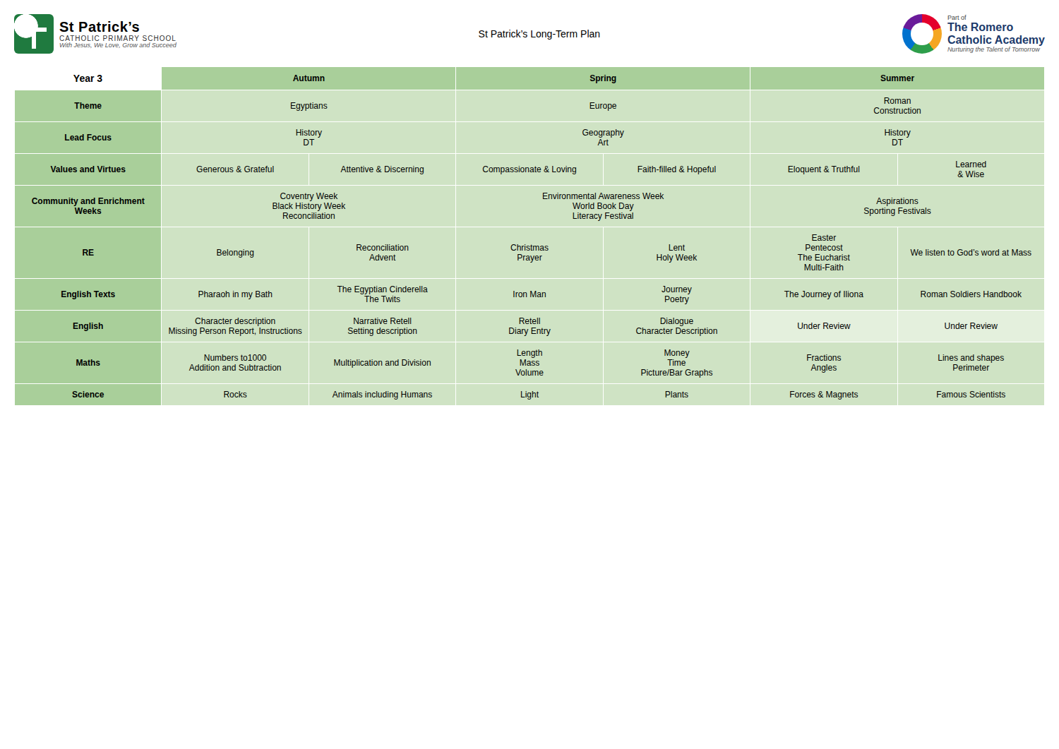St Patrick’s
Catholic Primary School
With Jesus, We Love, Grow and Succeed
St Patrick’s Long-Term Plan
Part of
The Romero
Catholic Academy
Nurturing the Talent of Tomorrow
| Year 3 | Autumn | Spring | Summer |
| --- | --- | --- | --- |
| Theme | Egyptians | Europe | Roman Construction |
| Lead Focus | History DT | Geography Art | History DT |
| Values and Virtues | Generous & Grateful | Attentive & Discerning | Compassionate & Loving | Faith-filled & Hopeful | Eloquent & Truthful | Learned & Wise |
| Community and Enrichment Weeks | Coventry Week Black History Week Reconciliation | Environmental Awareness Week World Book Day Literacy Festival | Aspirations Sporting Festivals |
| RE | Belonging | Reconciliation Advent | Christmas Prayer | Lent Holy Week | Easter Pentecost The Eucharist Multi-Faith | We listen to God’s word at Mass |
| English Texts | Pharaoh in my Bath | The Egyptian Cinderella The Twits | Iron Man | Journey Poetry | The Journey of Iliona | Roman Soldiers Handbook |
| English | Character description Missing Person Report, Instructions | Narrative Retell Setting description | Retell Diary Entry | Dialogue Character Description | Under Review | Under Review |
| Maths | Numbers to1000 Addition and Subtraction | Multiplication and Division | Length Mass Volume | Money Time Picture/Bar Graphs | Fractions Angles | Lines and shapes Perimeter |
| Science | Rocks | Animals including Humans | Light | Plants | Forces & Magnets | Famous Scientists |